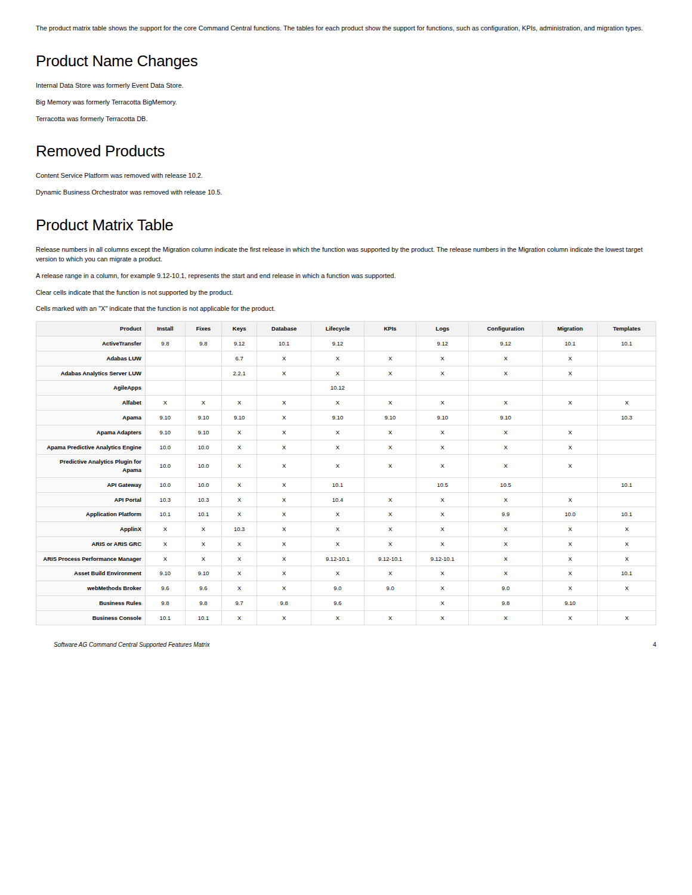The product matrix table shows the support for the core Command Central functions. The tables for each product show the support for functions, such as configuration, KPIs, administration, and migration types.
Product Name Changes
Internal Data Store was formerly Event Data Store.
Big Memory was formerly Terracotta BigMemory.
Terracotta was formerly Terracotta DB.
Removed Products
Content Service Platform was removed with release 10.2.
Dynamic Business Orchestrator was removed with release 10.5.
Product Matrix Table
Release numbers in all columns except the Migration column indicate the first release in which the function was supported by the product. The release numbers in the Migration column indicate the lowest target version to which you can migrate a product.
A release range in a column, for example 9.12-10.1, represents the start and end release in which a function was supported.
Clear cells indicate that the function is not supported by the product.
Cells marked with an "X" indicate that the function is not applicable for the product.
| Product | Install | Fixes | Keys | Database | Lifecycle | KPIs | Logs | Configuration | Migration | Templates |
| --- | --- | --- | --- | --- | --- | --- | --- | --- | --- | --- |
| ActiveTransfer | 9.8 | 9.8 | 9.12 | 10.1 | 9.12 | | 9.12 | 9.12 | 10.1 | 10.1 |
| Adabas LUW | | | 6.7 | X | X | X | X | X | X | |
| Adabas Analytics Server LUW | | | 2.2.1 | X | X | X | X | X | X | |
| AgileApps | | | | | 10.12 | | | | | |
| Alfabet | X | X | X | X | X | X | X | X | X | X |
| Apama | 9.10 | 9.10 | 9.10 | X | 9.10 | 9.10 | 9.10 | 9.10 | | 10.3 |
| Apama Adapters | 9.10 | 9.10 | X | X | X | X | X | X | X | |
| Apama Predictive Analytics Engine | 10.0 | 10.0 | X | X | X | X | X | X | X | |
| Predictive Analytics Plugin for Apama | 10.0 | 10.0 | X | X | X | X | X | X | X | |
| API Gateway | 10.0 | 10.0 | X | X | 10.1 | | 10.5 | 10.5 | | 10.1 |
| API Portal | 10.3 | 10.3 | X | X | 10.4 | X | X | X | X | |
| Application Platform | 10.1 | 10.1 | X | X | X | X | X | 9.9 | 10.0 | 10.1 |
| ApplinX | X | X | 10.3 | X | X | X | X | X | X | X |
| ARIS or ARIS GRC | X | X | X | X | X | X | X | X | X | X |
| ARIS Process Performance Manager | X | X | X | X | 9.12-10.1 | 9.12-10.1 | 9.12-10.1 | X | X | X |
| Asset Build Environment | 9.10 | 9.10 | X | X | X | X | X | X | X | 10.1 |
| webMethods Broker | 9.6 | 9.6 | X | X | 9.0 | 9.0 | X | 9.0 | X | X |
| Business Rules | 9.8 | 9.8 | 9.7 | 9.8 | 9.6 | | X | 9.8 | 9.10 | |
| Business Console | 10.1 | 10.1 | X | X | X | X | X | X | X | X |
Software AG Command Central Supported Features Matrix 4